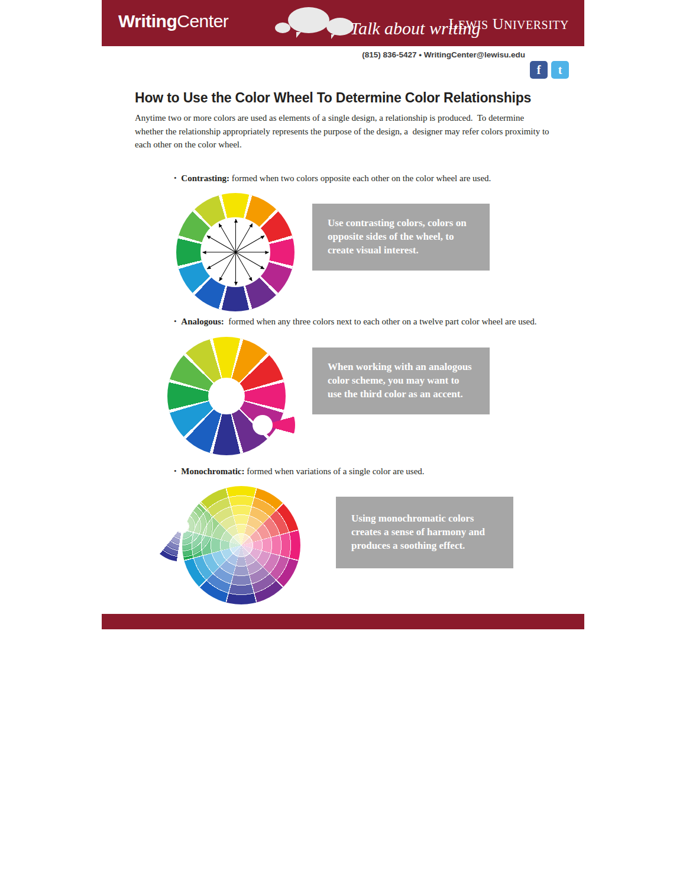Writing Center
Talk about writing
LEWIS UNIVERSITY
(815) 836-5427 • WritingCenter@lewisu.edu
f t
How to Use the Color Wheel To Determine Color Relationships
Anytime two or more colors are used as elements of a single design, a relationship is produced. To determine whether the relationship appropriately represents the purpose of the design, a designer may refer colors proximity to each other on the color wheel.
• Contrasting: formed when two colors opposite each other on the color wheel are used.
Use contrasting colors, colors on opposite sides of the wheel, to create visual interest.
• Analogous: formed when any three colors next to each other on a twelve part color wheel are used.
When working with an analogous color scheme, you may want to use the third color as an accent.
• Monochromatic: formed when variations of a single color are used.
Using monochromatic colors creates a sense of harmony and produces a soothing effect.